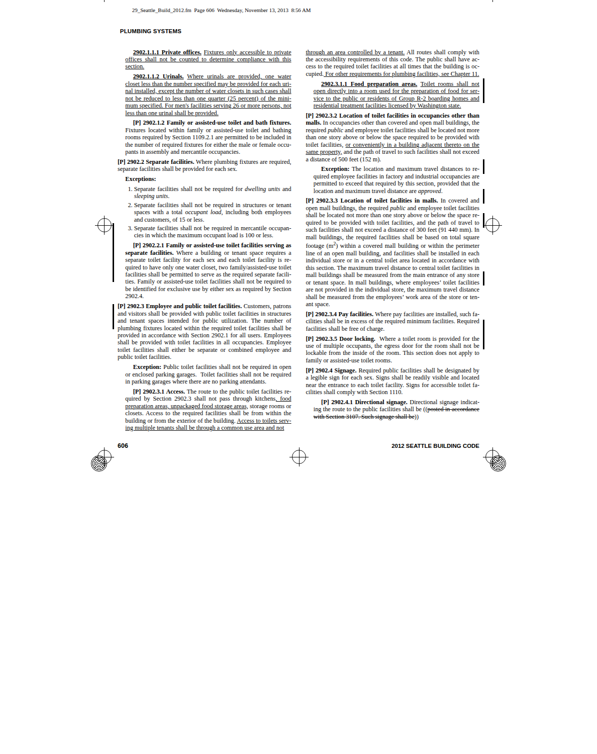29_Seattle_Build_2012.fm Page 606 Wednesday, November 13, 2013 8:56 AM
PLUMBING SYSTEMS
2902.1.1.1 Private offices. Fixtures only accessible to private offices shall not be counted to determine compliance with this section.
2902.1.1.2 Urinals. Where urinals are provided, one water closet less than the number specified may be provided for each urinal installed, except the number of water closets in such cases shall not be reduced to less than one quarter (25 percent) of the minimum specified. For men's facilities serving 26 or more persons, not less than one urinal shall be provided.
[P] 2902.1.2 Family or assisted-use toilet and bath fixtures. Fixtures located within family or assisted-use toilet and bathing rooms required by Section 1109.2.1 are permitted to be included in the number of required fixtures for either the male or female occupants in assembly and mercantile occupancies.
[P] 2902.2 Separate facilities. Where plumbing fixtures are required, separate facilities shall be provided for each sex.
Exceptions:
Separate facilities shall not be required for dwelling units and sleeping units.
Separate facilities shall not be required in structures or tenant spaces with a total occupant load, including both employees and customers, of 15 or less.
Separate facilities shall not be required in mercantile occupancies in which the maximum occupant load is 100 or less.
[P] 2902.2.1 Family or assisted-use toilet facilities serving as separate facilities. Where a building or tenant space requires a separate toilet facility for each sex and each toilet facility is required to have only one water closet, two family/assisted-use toilet facilities shall be permitted to serve as the required separate facilities. Family or assisted-use toilet facilities shall not be required to be identified for exclusive use by either sex as required by Section 2902.4.
[P] 2902.3 Employee and public toilet facilities. Customers, patrons and visitors shall be provided with public toilet facilities in structures and tenant spaces intended for public utilization. The number of plumbing fixtures located within the required toilet facilities shall be provided in accordance with Section 2902.1 for all users. Employees shall be provided with toilet facilities in all occupancies. Employee toilet facilities shall either be separate or combined employee and public toilet facilities.
Exception: Public toilet facilities shall not be required in open or enclosed parking garages. Toilet facilities shall not be required in parking garages where there are no parking attendants.
[P] 2902.3.1 Access. The route to the public toilet facilities required by Section 2902.3 shall not pass through kitchens, food preparation areas, unpackaged food storage areas, storage rooms or closets. Access to the required facilities shall be from within the building or from the exterior of the building. Access to toilets serving multiple tenants shall be through a common use area and not
through an area controlled by a tenant. All routes shall comply with the accessibility requirements of this code. The public shall have access to the required toilet facilities at all times that the building is occupied. For other requirements for plumbing facilities, see Chapter 11.
2902.3.1.1 Food preparation areas. Toilet rooms shall not open directly into a room used for the preparation of food for service to the public or residents of Group R-2 boarding homes and residential treatment facilities licensed by Washington state.
[P] 2902.3.2 Location of toilet facilities in occupancies other than malls. In occupancies other than covered and open mall buildings, the required public and employee toilet facilities shall be located not more than one story above or below the space required to be provided with toilet facilities, or conveniently in a building adjacent thereto on the same property, and the path of travel to such facilities shall not exceed a distance of 500 feet (152 m).
Exception: The location and maximum travel distances to required employee facilities in factory and industrial occupancies are permitted to exceed that required by this section, provided that the location and maximum travel distance are approved.
[P] 2902.3.3 Location of toilet facilities in malls. In covered and open mall buildings, the required public and employee toilet facilities shall be located not more than one story above or below the space required to be provided with toilet facilities, and the path of travel to such facilities shall not exceed a distance of 300 feet (91 440 mm). In mall buildings, the required facilities shall be based on total square footage (m2) within a covered mall building or within the perimeter line of an open mall building, and facilities shall be installed in each individual store or in a central toilet area located in accordance with this section. The maximum travel distance to central toilet facilities in mall buildings shall be measured from the main entrance of any store or tenant space. In mall buildings, where employees’ toilet facilities are not provided in the individual store, the maximum travel distance shall be measured from the employees’ work area of the store or tenant space.
[P] 2902.3.4 Pay facilities. Where pay facilities are installed, such facilities shall be in excess of the required minimum facilities. Required facilities shall be free of charge.
[P] 2902.3.5 Door locking. Where a toilet room is provided for the use of multiple occupants, the egress door for the room shall not be lockable from the inside of the room. This section does not apply to family or assisted-use toilet rooms.
[P] 2902.4 Signage. Required public facilities shall be designated by a legible sign for each sex. Signs shall be readily visible and located near the entrance to each toilet facility. Signs for accessible toilet facilities shall comply with Section 1110.
[P] 2902.4.1 Directional signage. Directional signage indicating the route to the public facilities shall be ((posted in accordance with Section 3107. Such signage shall be))
606
2012 SEATTLE BUILDING CODE